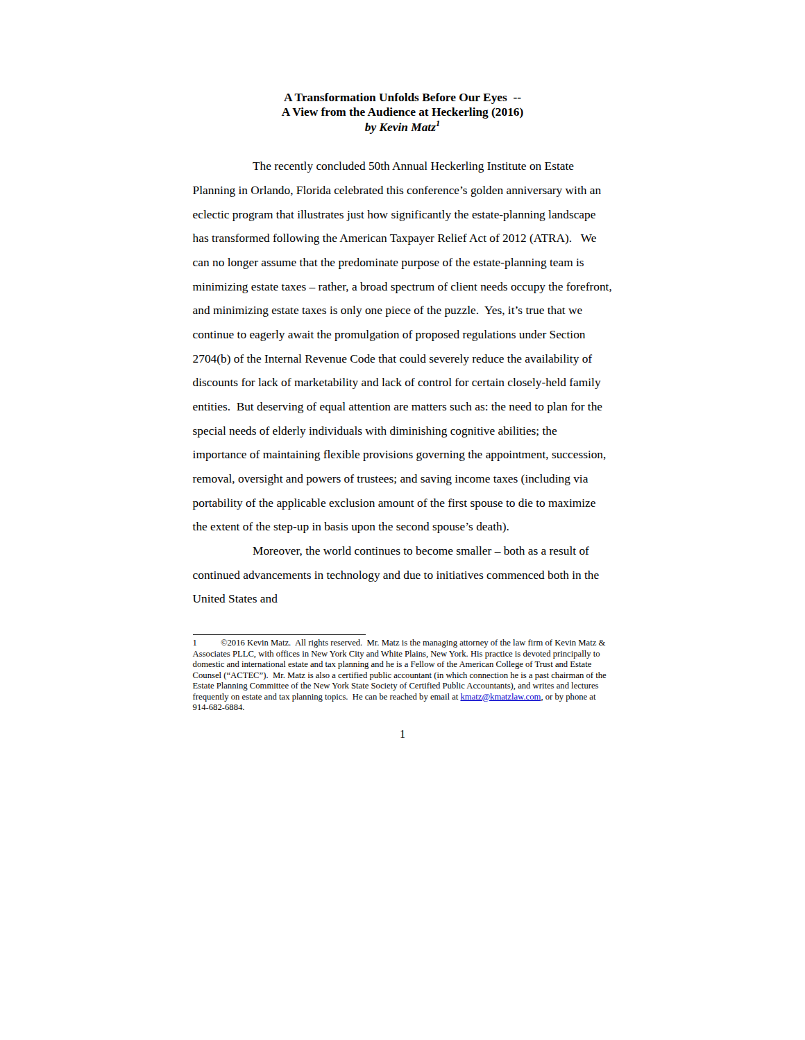A Transformation Unfolds Before Our Eyes --
A View from the Audience at Heckerling (2016)
by Kevin Matz1
The recently concluded 50th Annual Heckerling Institute on Estate Planning in Orlando, Florida celebrated this conference’s golden anniversary with an eclectic program that illustrates just how significantly the estate-planning landscape has transformed following the American Taxpayer Relief Act of 2012 (ATRA). We can no longer assume that the predominate purpose of the estate-planning team is minimizing estate taxes – rather, a broad spectrum of client needs occupy the forefront, and minimizing estate taxes is only one piece of the puzzle. Yes, it’s true that we continue to eagerly await the promulgation of proposed regulations under Section 2704(b) of the Internal Revenue Code that could severely reduce the availability of discounts for lack of marketability and lack of control for certain closely-held family entities. But deserving of equal attention are matters such as: the need to plan for the special needs of elderly individuals with diminishing cognitive abilities; the importance of maintaining flexible provisions governing the appointment, succession, removal, oversight and powers of trustees; and saving income taxes (including via portability of the applicable exclusion amount of the first spouse to die to maximize the extent of the step-up in basis upon the second spouse’s death).
Moreover, the world continues to become smaller – both as a result of continued advancements in technology and due to initiatives commenced both in the United States and
1©2016 Kevin Matz. All rights reserved. Mr. Matz is the managing attorney of the law firm of Kevin Matz & Associates PLLC, with offices in New York City and White Plains, New York. His practice is devoted principally to domestic and international estate and tax planning and he is a Fellow of the American College of Trust and Estate Counsel (“ACTEC”). Mr. Matz is also a certified public accountant (in which connection he is a past chairman of the Estate Planning Committee of the New York State Society of Certified Public Accountants), and writes and lectures frequently on estate and tax planning topics. He can be reached by email at kmatz@kmatzlaw.com, or by phone at 914-682-6884.
1